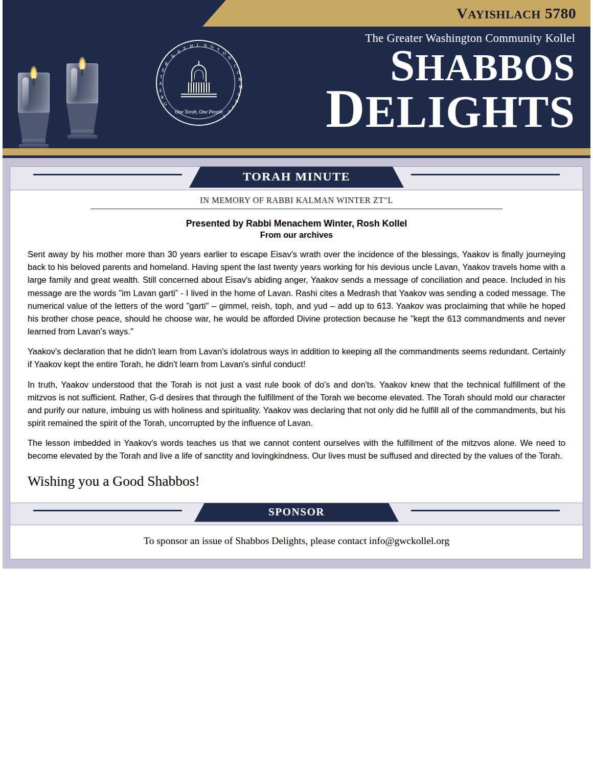VAYISHLACH 5780
G R E A T E R W A S H I N G T O N C O M M U N I T Y
One Torah, One People
The Greater Washington Community Kollel
SHABBOS DELIGHTS
Torah Minute
in memory of Rabbi Kalman Winter zt"l
Presented by Rabbi Menachem Winter, Rosh Kollel
From our archives
Sent away by his mother more than 30 years earlier to escape Eisav's wrath over the incidence of the blessings, Yaakov is finally journeying back to his beloved parents and homeland. Having spent the last twenty years working for his devious uncle Lavan, Yaakov travels home with a large family and great wealth. Still concerned about Eisav's abiding anger, Yaakov sends a message of conciliation and peace. Included in his message are the words "im Lavan garti” - I lived in the home of Lavan. Rashi cites a Medrash that Yaakov was sending a coded message. The numerical value of the letters of the word "garti" – gimmel, reish, toph, and yud – add up to 613. Yaakov was proclaiming that while he hoped his brother chose peace, should he choose war, he would be afforded Divine protection because he "kept the 613 commandments and never learned from Lavan's ways."
Yaakov's declaration that he didn't learn from Lavan's idolatrous ways in addition to keeping all the commandments seems redundant. Certainly if Yaakov kept the entire Torah, he didn't learn from Lavan's sinful conduct!
In truth, Yaakov understood that the Torah is not just a vast rule book of do's and don'ts. Yaakov knew that the technical fulfillment of the mitzvos is not sufficient. Rather, G-d desires that through the fulfillment of the Torah we become elevated. The Torah should mold our character and purify our nature, imbuing us with holiness and spirituality. Yaakov was declaring that not only did he fulfill all of the commandments, but his spirit remained the spirit of the Torah, uncorrupted by the influence of Lavan.
The lesson imbedded in Yaakov's words teaches us that we cannot content ourselves with the fulfillment of the mitzvos alone. We need to become elevated by the Torah and live a life of sanctity and lovingkindness. Our lives must be suffused and directed by the values of the Torah.
Wishing you a Good Shabbos!
Sponsor
To sponsor an issue of Shabbos Delights, please contact info@gwckollel.org